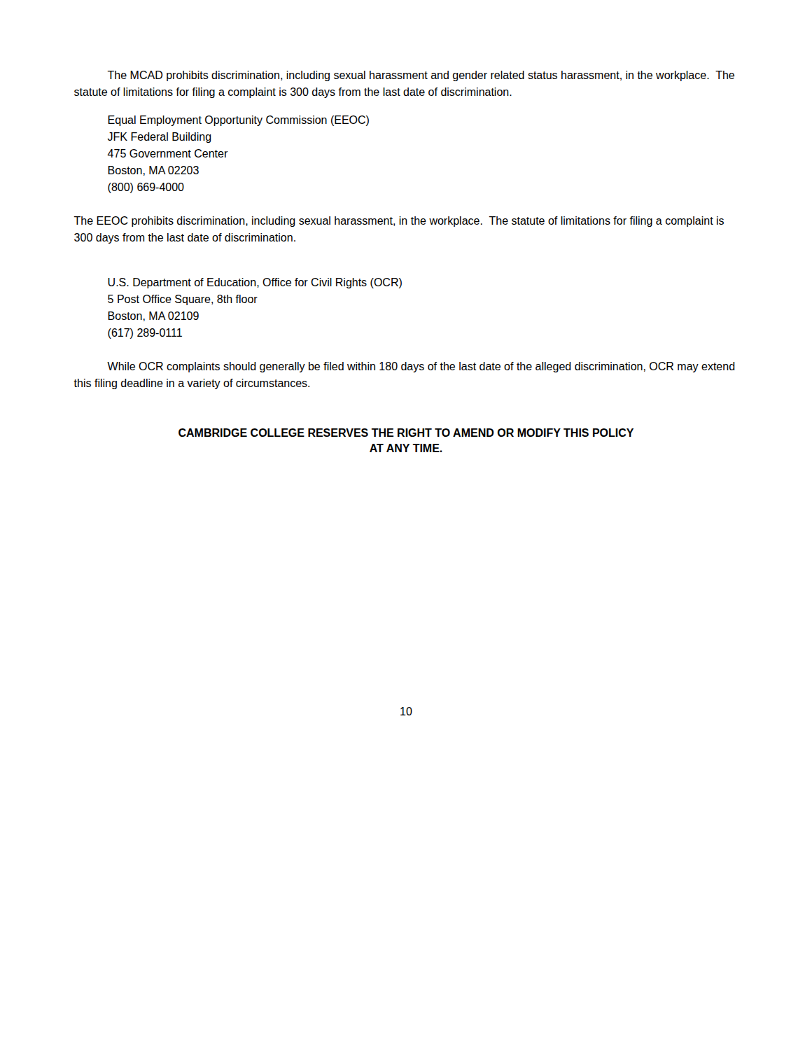The MCAD prohibits discrimination, including sexual harassment and gender related status harassment, in the workplace. The statute of limitations for filing a complaint is 300 days from the last date of discrimination.
Equal Employment Opportunity Commission (EEOC)
JFK Federal Building
475 Government Center
Boston, MA 02203
(800) 669-4000
The EEOC prohibits discrimination, including sexual harassment, in the workplace. The statute of limitations for filing a complaint is 300 days from the last date of discrimination.
U.S. Department of Education, Office for Civil Rights (OCR)
5 Post Office Square, 8th floor
Boston, MA 02109
(617) 289-0111
While OCR complaints should generally be filed within 180 days of the last date of the alleged discrimination, OCR may extend this filing deadline in a variety of circumstances.
CAMBRIDGE COLLEGE RESERVES THE RIGHT TO AMEND OR MODIFY THIS POLICY
AT ANY TIME.
10